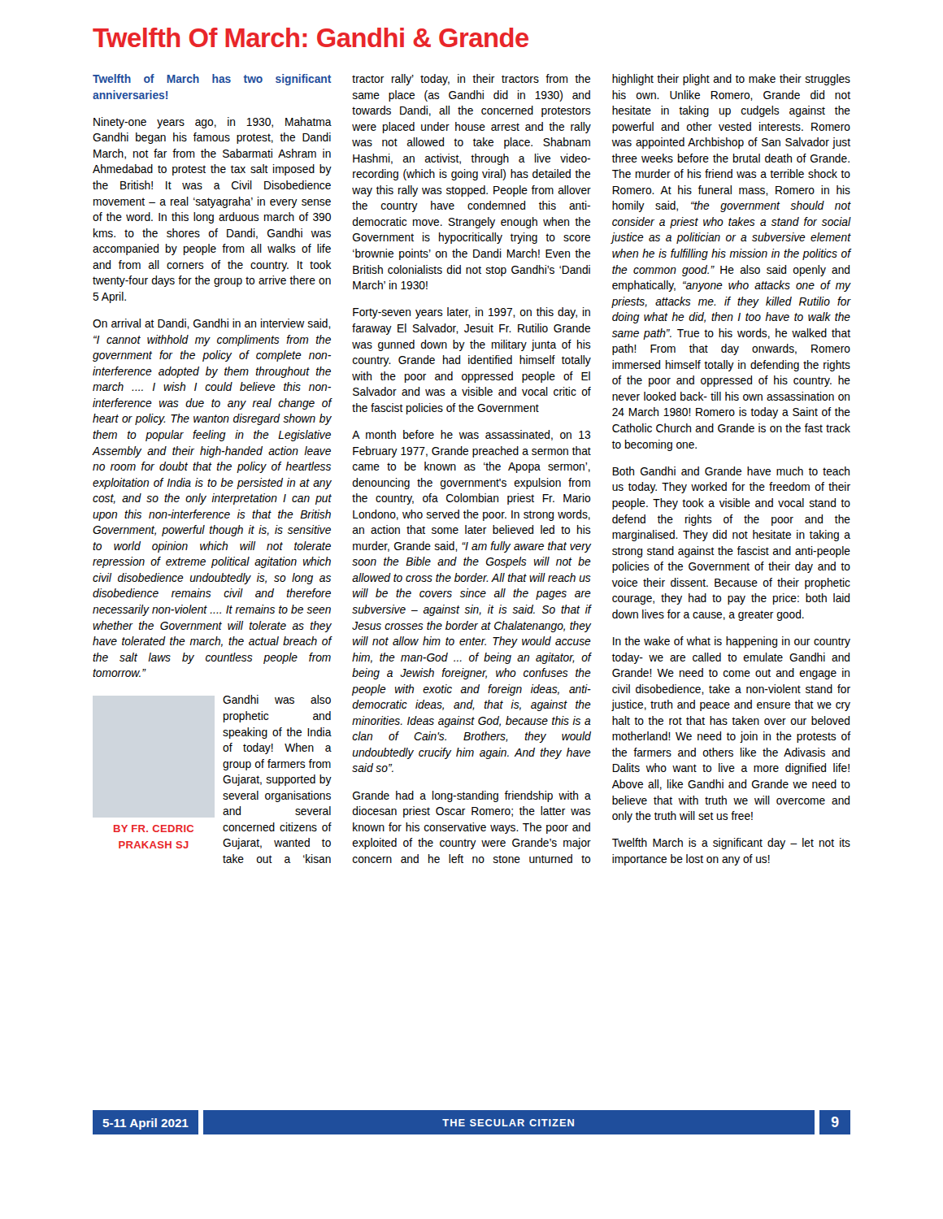Twelfth Of March: Gandhi & Grande
Twelfth of March has two significant anniversaries!
Ninety-one years ago, in 1930, Mahatma Gandhi began his famous protest, the Dandi March, not far from the Sabarmati Ashram in Ahmedabad to protest the tax salt imposed by the British! It was a Civil Disobedience movement – a real ‘satyagraha’ in every sense of the word. In this long arduous march of 390 kms. to the shores of Dandi, Gandhi was accompanied by people from all walks of life and from all corners of the country. It took twenty-four days for the group to arrive there on 5 April.
On arrival at Dandi, Gandhi in an interview said, “I cannot withhold my compliments from the government for the policy of complete non-interference adopted by them throughout the march .... I wish I could believe this non-interference was due to any real change of heart or policy. The wanton disregard shown by them to popular feeling in the Legislative Assembly and their high-handed action leave no room for doubt that the policy of heartless exploitation of India is to be persisted in at any cost, and so the only interpretation I can put upon this non-interference is that the British Government, powerful though it is, is sensitive to world opinion which will not tolerate repression of extreme political agitation which civil disobedience undoubtedly is, so long as disobedience remains civil and therefore necessarily non-violent .... It remains to be seen whether the Government will tolerate as they have tolerated the march, the actual breach of the salt laws by countless people from tomorrow.”
BY FR. CEDRIC PRAKASH SJ
Gandhi was also prophetic and speaking of the India of today! When a group of farmers from Gujarat, supported by several organisations and several concerned citizens of Gujarat, wanted to take out a ‘kisan tractor rally’ today, in their tractors from the same place (as Gandhi did in 1930) and towards Dandi, all the concerned protestors were placed under house arrest and the rally was not allowed to take place. Shabnam Hashmi, an activist, through a live video-recording (which is going viral) has detailed the way this rally was stopped. People from allover the country have condemned this anti-democratic move. Strangely enough when the Government is hypocritically trying to score ‘brownie points’ on the Dandi March! Even the British colonialists did not stop Gandhi’s ‘Dandi March’ in 1930!
Forty-seven years later, in 1997, on this day, in faraway El Salvador, Jesuit Fr. Rutilio Grande was gunned down by the military junta of his country. Grande had identified himself totally with the poor and oppressed people of El Salvador and was a visible and vocal critic of the fascist policies of the Government
A month before he was assassinated, on 13 February 1977, Grande preached a sermon that came to be known as ‘the Apopa sermon’, denouncing the government's expulsion from the country, ofa Colombian priest Fr. Mario Londono, who served the poor. In strong words, an action that some later believed led to his murder, Grande said, “I am fully aware that very soon the Bible and the Gospels will not be allowed to cross the border. All that will reach us will be the covers since all the pages are subversive – against sin, it is said. So that if Jesus crosses the border at Chalatenango, they will not allow him to enter. They would accuse him, the man-God ... of being an agitator, of being a Jewish foreigner, who confuses the people with exotic and foreign ideas, anti-democratic ideas, and, that is, against the minorities. Ideas against God, because this is a clan of Cain's. Brothers, they would undoubtedly crucify him again. And they have said so”.
Grande had a long-standing friendship with a diocesan priest Oscar Romero; the latter was known for his conservative ways. The poor and exploited of the country were Grande’s major concern and he left no stone unturned to highlight their plight and to make their struggles his own. Unlike Romero, Grande did not hesitate in taking up cudgels against the powerful and other vested interests. Romero was appointed Archbishop of San Salvador just three weeks before the brutal death of Grande. The murder of his friend was a terrible shock to Romero. At his funeral mass, Romero in his homily said, “the government should not consider a priest who takes a stand for social justice as a politician or a subversive element when he is fulfilling his mission in the politics of the common good.” He also said openly and emphatically, “anyone who attacks one of my priests, attacks me. if they killed Rutilio for doing what he did, then I too have to walk the same path”. True to his words, he walked that path! From that day onwards, Romero immersed himself totally in defending the rights of the poor and oppressed of his country. he never looked back- till his own assassination on 24 March 1980! Romero is today a Saint of the Catholic Church and Grande is on the fast track to becoming one.
Both Gandhi and Grande have much to teach us today. They worked for the freedom of their people. They took a visible and vocal stand to defend the rights of the poor and the marginalised. They did not hesitate in taking a strong stand against the fascist and anti-people policies of the Government of their day and to voice their dissent. Because of their prophetic courage, they had to pay the price: both laid down lives for a cause, a greater good.
In the wake of what is happening in our country today- we are called to emulate Gandhi and Grande! We need to come out and engage in civil disobedience, take a non-violent stand for justice, truth and peace and ensure that we cry halt to the rot that has taken over our beloved motherland! We need to join in the protests of the farmers and others like the Adivasis and Dalits who want to live a more dignified life! Above all, like Gandhi and Grande we need to believe that with truth we will overcome and only the truth will set us free!
Twelfth March is a significant day – let not its importance be lost on any of us!
5-11 April 2021
THE SECULAR CITIZEN
9